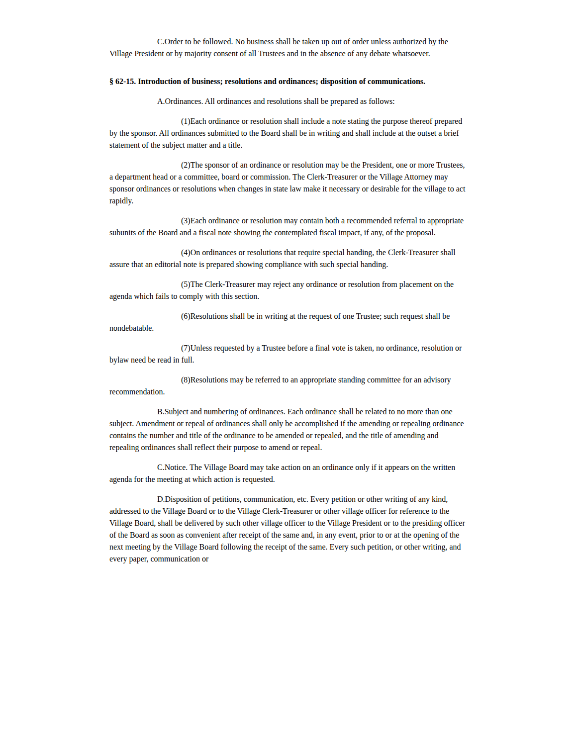C. Order to be followed. No business shall be taken up out of order unless authorized by the Village President or by majority consent of all Trustees and in the absence of any debate whatsoever.
§ 62-15. Introduction of business; resolutions and ordinances; disposition of communications.
A. Ordinances. All ordinances and resolutions shall be prepared as follows:
(1) Each ordinance or resolution shall include a note stating the purpose thereof prepared by the sponsor. All ordinances submitted to the Board shall be in writing and shall include at the outset a brief statement of the subject matter and a title.
(2) The sponsor of an ordinance or resolution may be the President, one or more Trustees, a department head or a committee, board or commission. The Clerk-Treasurer or the Village Attorney may sponsor ordinances or resolutions when changes in state law make it necessary or desirable for the village to act rapidly.
(3) Each ordinance or resolution may contain both a recommended referral to appropriate subunits of the Board and a fiscal note showing the contemplated fiscal impact, if any, of the proposal.
(4) On ordinances or resolutions that require special handing, the Clerk-Treasurer shall assure that an editorial note is prepared showing compliance with such special handing.
(5) The Clerk-Treasurer may reject any ordinance or resolution from placement on the agenda which fails to comply with this section.
(6) Resolutions shall be in writing at the request of one Trustee; such request shall be nondebatable.
(7) Unless requested by a Trustee before a final vote is taken, no ordinance, resolution or bylaw need be read in full.
(8) Resolutions may be referred to an appropriate standing committee for an advisory recommendation.
B. Subject and numbering of ordinances. Each ordinance shall be related to no more than one subject. Amendment or repeal of ordinances shall only be accomplished if the amending or repealing ordinance contains the number and title of the ordinance to be amended or repealed, and the title of amending and repealing ordinances shall reflect their purpose to amend or repeal.
C. Notice. The Village Board may take action on an ordinance only if it appears on the written agenda for the meeting at which action is requested.
D. Disposition of petitions, communication, etc. Every petition or other writing of any kind, addressed to the Village Board or to the Village Clerk-Treasurer or other village officer for reference to the Village Board, shall be delivered by such other village officer to the Village President or to the presiding officer of the Board as soon as convenient after receipt of the same and, in any event, prior to or at the opening of the next meeting by the Village Board following the receipt of the same. Every such petition, or other writing, and every paper, communication or